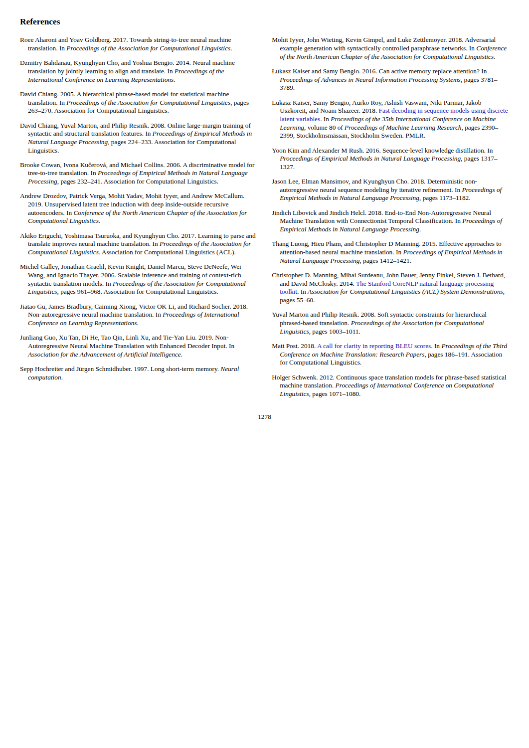References
Roee Aharoni and Yoav Goldberg. 2017. Towards string-to-tree neural machine translation. In Proceedings of the Association for Computational Linguistics.
Dzmitry Bahdanau, Kyunghyun Cho, and Yoshua Bengio. 2014. Neural machine translation by jointly learning to align and translate. In Proceedings of the International Conference on Learning Representations.
David Chiang. 2005. A hierarchical phrase-based model for statistical machine translation. In Proceedings of the Association for Computational Linguistics, pages 263–270. Association for Computational Linguistics.
David Chiang, Yuval Marton, and Philip Resnik. 2008. Online large-margin training of syntactic and structural translation features. In Proceedings of Empirical Methods in Natural Language Processing, pages 224–233. Association for Computational Linguistics.
Brooke Cowan, Ivona Kučerová, and Michael Collins. 2006. A discriminative model for tree-to-tree translation. In Proceedings of Empirical Methods in Natural Language Processing, pages 232–241. Association for Computational Linguistics.
Andrew Drozdov, Patrick Verga, Mohit Yadav, Mohit Iyyer, and Andrew McCallum. 2019. Unsupervised latent tree induction with deep inside-outside recursive autoencoders. In Conference of the North American Chapter of the Association for Computational Linguistics.
Akiko Eriguchi, Yoshimasa Tsuruoka, and Kyunghyun Cho. 2017. Learning to parse and translate improves neural machine translation. In Proceedings of the Association for Computational Linguistics. Association for Computational Linguistics (ACL).
Michel Galley, Jonathan Graehl, Kevin Knight, Daniel Marcu, Steve DeNeefe, Wei Wang, and Ignacio Thayer. 2006. Scalable inference and training of context-rich syntactic translation models. In Proceedings of the Association for Computational Linguistics, pages 961–968. Association for Computational Linguistics.
Jiatao Gu, James Bradbury, Caiming Xiong, Victor OK Li, and Richard Socher. 2018. Non-autoregressive neural machine translation. In Proceedings of International Conference on Learning Representations.
Junliang Guo, Xu Tan, Di He, Tao Qin, Linli Xu, and Tie-Yan Liu. 2019. Non-Autoregressive Neural Machine Translation with Enhanced Decoder Input. In Association for the Advancement of Artificial Intelligence.
Sepp Hochreiter and Jürgen Schmidhuber. 1997. Long short-term memory. Neural computation.
Mohit Iyyer, John Wieting, Kevin Gimpel, and Luke Zettlemoyer. 2018. Adversarial example generation with syntactically controlled paraphrase networks. In Conference of the North American Chapter of the Association for Computational Linguistics.
Łukasz Kaiser and Samy Bengio. 2016. Can active memory replace attention? In Proceedings of Advances in Neural Information Processing Systems, pages 3781–3789.
Lukasz Kaiser, Samy Bengio, Aurko Roy, Ashish Vaswani, Niki Parmar, Jakob Uszkoreit, and Noam Shazeer. 2018. Fast decoding in sequence models using discrete latent variables. In Proceedings of the 35th International Conference on Machine Learning, volume 80 of Proceedings of Machine Learning Research, pages 2390–2399, Stockholmsmässan, Stockholm Sweden. PMLR.
Yoon Kim and Alexander M Rush. 2016. Sequence-level knowledge distillation. In Proceedings of Empirical Methods in Natural Language Processing, pages 1317–1327.
Jason Lee, Elman Mansimov, and Kyunghyun Cho. 2018. Deterministic non-autoregressive neural sequence modeling by iterative refinement. In Proceedings of Empirical Methods in Natural Language Processing, pages 1173–1182.
Jindich Libovick and Jindich Helcl. 2018. End-to-End Non-Autoregressive Neural Machine Translation with Connectionist Temporal Classification. In Proceedings of Empirical Methods in Natural Language Processing.
Thang Luong, Hieu Pham, and Christopher D Manning. 2015. Effective approaches to attention-based neural machine translation. In Proceedings of Empirical Methods in Natural Language Processing, pages 1412–1421.
Christopher D. Manning, Mihai Surdeanu, John Bauer, Jenny Finkel, Steven J. Bethard, and David McClosky. 2014. The Stanford CoreNLP natural language processing toolkit. In Association for Computational Linguistics (ACL) System Demonstrations, pages 55–60.
Yuval Marton and Philip Resnik. 2008. Soft syntactic constraints for hierarchical phrased-based translation. Proceedings of the Association for Computational Linguistics, pages 1003–1011.
Matt Post. 2018. A call for clarity in reporting BLEU scores. In Proceedings of the Third Conference on Machine Translation: Research Papers, pages 186–191. Association for Computational Linguistics.
Holger Schwenk. 2012. Continuous space translation models for phrase-based statistical machine translation. Proceedings of International Conference on Computational Linguistics, pages 1071–1080.
1278